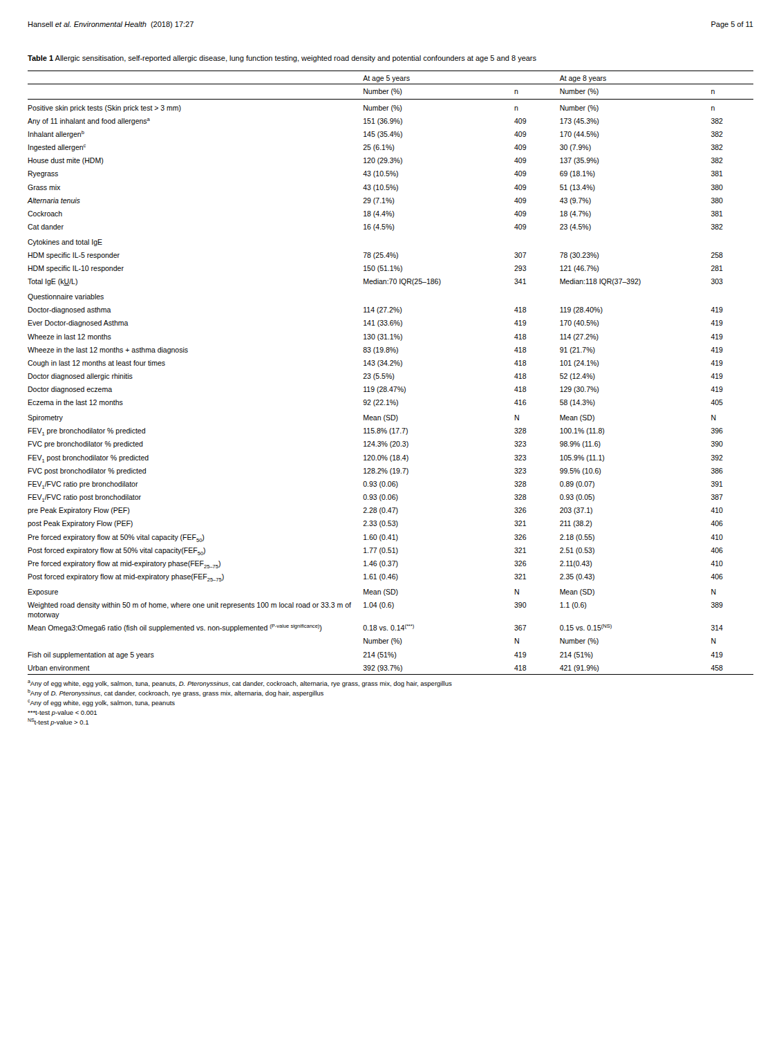Hansell et al. Environmental Health (2018) 17:27
Page 5 of 11
Table 1 Allergic sensitisation, self-reported allergic disease, lung function testing, weighted road density and potential confounders at age 5 and 8 years
| | At age 5 years | At age 8 years |
| --- | --- | --- |
| | Number (%) | n | Number (%) | n |
| Positive skin prick tests (Skin prick test > 3 mm) | Number (%) | n | Number (%) | n |
| Any of 11 inhalant and food allergens a | 151 (36.9%) | 409 | 173 (45.3%) | 382 |
| Inhalant allergen b | 145 (35.4%) | 409 | 170 (44.5%) | 382 |
| Ingested allergen c | 25 (6.1%) | 409 | 30 (7.9%) | 382 |
| House dust mite (HDM) | 120 (29.3%) | 409 | 137 (35.9%) | 382 |
| Ryegrass | 43 (10.5%) | 409 | 69 (18.1%) | 381 |
| Grass mix | 43 (10.5%) | 409 | 51 (13.4%) | 380 |
| Alternaria tenuis | 29 (7.1%) | 409 | 43 (9.7%) | 380 |
| Cockroach | 18 (4.4%) | 409 | 18 (4.7%) | 381 |
| Cat dander | 16 (4.5%) | 409 | 23 (4.5%) | 382 |
| Cytokines and total IgE | | | | |
| HDM specific IL-5 responder | 78 (25.4%) | 307 | 78 (30.23%) | 258 |
| HDM specific IL-10 responder | 150 (51.1%) | 293 | 121 (46.7%) | 281 |
| Total IgE (k U /L) | Median:70 IQR(25–186) | 341 | Median:118 IQR(37–392) | 303 |
| Questionnaire variables | | | | |
| Doctor-diagnosed asthma | 114 (27.2%) | 418 | 119 (28.40%) | 419 |
| Ever Doctor-diagnosed Asthma | 141 (33.6%) | 419 | 170 (40.5%) | 419 |
| Wheeze in last 12 months | 130 (31.1%) | 418 | 114 (27.2%) | 419 |
| Wheeze in the last 12 months + asthma diagnosis | 83 (19.8%) | 418 | 91 (21.7%) | 419 |
| Cough in last 12 months at least four times | 143 (34.2%) | 418 | 101 (24.1%) | 419 |
| Doctor diagnosed allergic rhinitis | 23 (5.5%) | 418 | 52 (12.4%) | 419 |
| Doctor diagnosed eczema | 119 (28.47%) | 418 | 129 (30.7%) | 419 |
| Eczema in the last 12 months | 92 (22.1%) | 416 | 58 (14.3%) | 405 |
| Spirometry | Mean (SD) | N | Mean (SD) | N |
| FEV 1 pre bronchodilator % predicted | 115.8% (17.7) | 328 | 100.1% (11.8) | 396 |
| FVC pre bronchodilator % predicted | 124.3% (20.3) | 323 | 98.9% (11.6) | 390 |
| FEV 1 post bronchodilator % predicted | 120.0% (18.4) | 323 | 105.9% (11.1) | 392 |
| FVC post bronchodilator % predicted | 128.2% (19.7) | 323 | 99.5% (10.6) | 386 |
| FEV 1 /FVC ratio pre bronchodilator | 0.93 (0.06) | 328 | 0.89 (0.07) | 391 |
| FEV 1 /FVC ratio post bronchodilator | 0.93 (0.06) | 328 | 0.93 (0.05) | 387 |
| pre Peak Expiratory Flow (PEF) | 2.28 (0.47) | 326 | 203 (37.1) | 410 |
| post Peak Expiratory Flow (PEF) | 2.33 (0.53) | 321 | 211 (38.2) | 406 |
| Pre forced expiratory flow at 50% vital capacity (FEF 50 ) | 1.60 (0.41) | 326 | 2.18 (0.55) | 410 |
| Post forced expiratory flow at 50% vital capacity(FEF 50 ) | 1.77 (0.51) | 321 | 2.51 (0.53) | 406 |
| Pre forced expiratory flow at mid-expiratory phase(FEF 25–75 ) | 1.46 (0.37) | 326 | 2.11(0.43) | 410 |
| Post forced expiratory flow at mid-expiratory phase(FEF 25–75 ) | 1.61 (0.46) | 321 | 2.35 (0.43) | 406 |
| Exposure | Mean (SD) | N | Mean (SD) | N |
| Weighted road density within 50 m of home, where one unit represents 100 m local road or 33.3 m of motorway | 1.04 (0.6) | 390 | 1.1 (0.6) | 389 |
| Mean Omega3:Omega6 ratio (fish oil supplemented vs. non-supplemented (P-value significance) ) | 0.18 vs. 0.14 (***) | 367 | 0.15 vs. 0.15 (NS) | 314 |
| | Number (%) | N | Number (%) | N |
| Fish oil supplementation at age 5 years | 214 (51%) | 419 | 214 (51%) | 419 |
| Urban environment | 392 (93.7%) | 418 | 421 (91.9%) | 458 |
aAny of egg white, egg yolk, salmon, tuna, peanuts, D. Pteronyssinus, cat dander, cockroach, alternaria, rye grass, grass mix, dog hair, aspergillus
bAny of D. Pteronyssinus, cat dander, cockroach, rye grass, grass mix, alternaria, dog hair, aspergillus
cAny of egg white, egg yolk, salmon, tuna, peanuts
***t-test p-value < 0.001
NSt-test p-value > 0.1